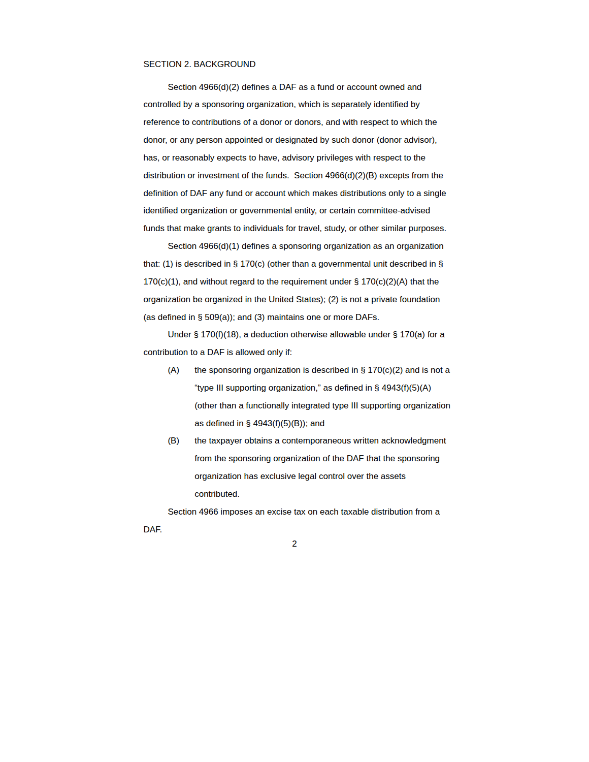SECTION 2. BACKGROUND
Section 4966(d)(2) defines a DAF as a fund or account owned and controlled by a sponsoring organization, which is separately identified by reference to contributions of a donor or donors, and with respect to which the donor, or any person appointed or designated by such donor (donor advisor), has, or reasonably expects to have, advisory privileges with respect to the distribution or investment of the funds. Section 4966(d)(2)(B) excepts from the definition of DAF any fund or account which makes distributions only to a single identified organization or governmental entity, or certain committee-advised funds that make grants to individuals for travel, study, or other similar purposes.
Section 4966(d)(1) defines a sponsoring organization as an organization that: (1) is described in § 170(c) (other than a governmental unit described in § 170(c)(1), and without regard to the requirement under § 170(c)(2)(A) that the organization be organized in the United States); (2) is not a private foundation (as defined in § 509(a)); and (3) maintains one or more DAFs.
Under § 170(f)(18), a deduction otherwise allowable under § 170(a) for a contribution to a DAF is allowed only if:
(A) the sponsoring organization is described in § 170(c)(2) and is not a “type III supporting organization,” as defined in § 4943(f)(5)(A) (other than a functionally integrated type III supporting organization as defined in § 4943(f)(5)(B)); and
(B) the taxpayer obtains a contemporaneous written acknowledgment from the sponsoring organization of the DAF that the sponsoring organization has exclusive legal control over the assets contributed.
Section 4966 imposes an excise tax on each taxable distribution from a DAF.
2